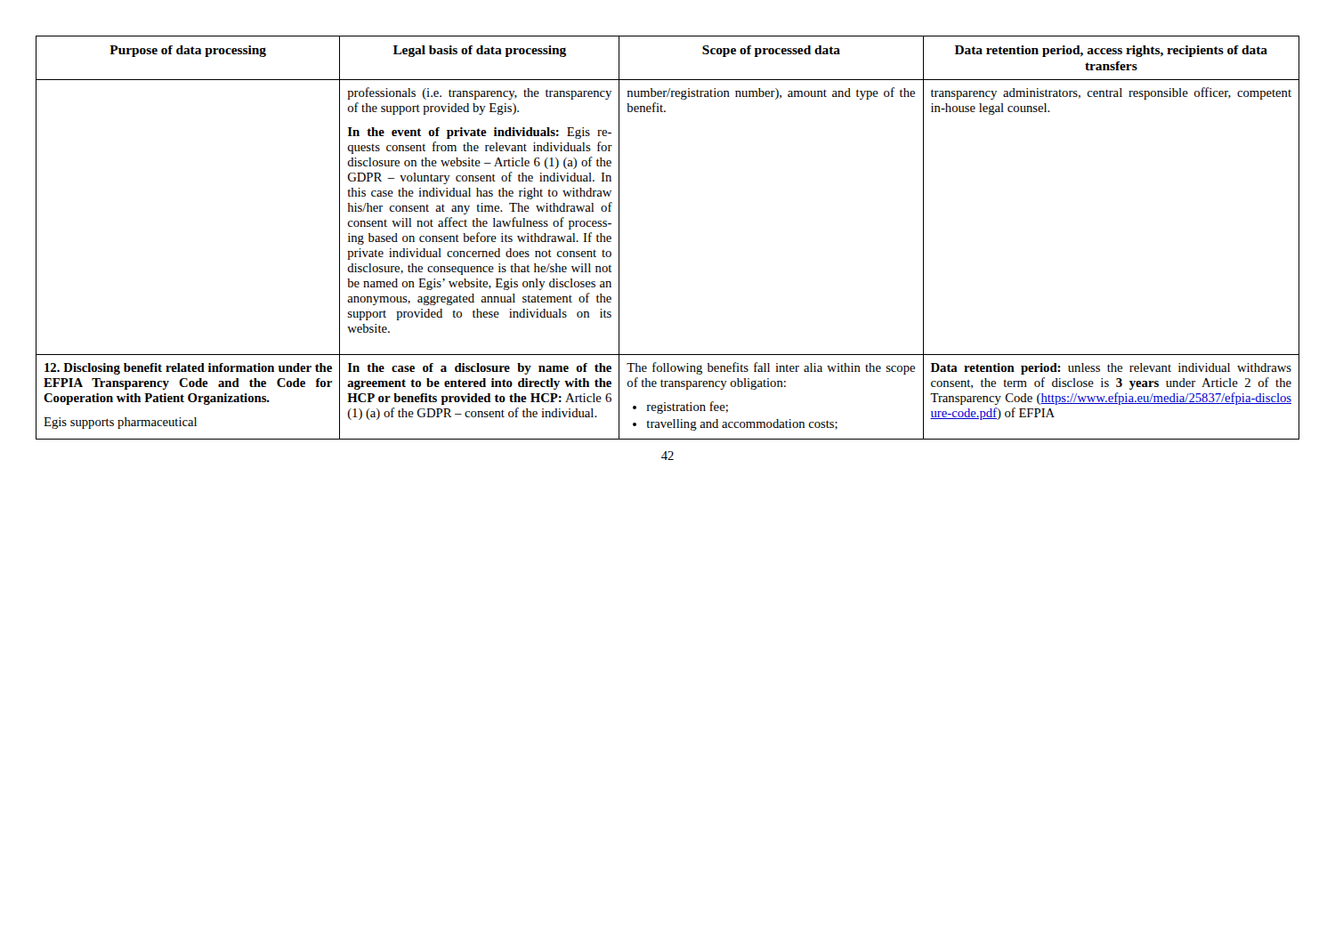| Purpose of data processing | Legal basis of data processing | Scope of processed data | Data retention period, access rights, recipients of data transfers |
| --- | --- | --- | --- |
| | professionals (i.e. transparency, the transparency of the support provided by Egis). In the event of private individuals: Egis requests consent from the relevant individuals for disclosure on the website – Article 6 (1) (a) of the GDPR – voluntary consent of the individual. In this case the individual has the right to withdraw his/her consent at any time. The withdrawal of consent will not affect the lawfulness of processing based on consent before its withdrawal. If the private individual concerned does not consent to disclosure, the consequence is that he/she will not be named on Egis’ website, Egis only discloses an anonymous, aggregated annual statement of the support provided to these individuals on its website. | number/registration number), amount and type of the benefit. | transparency administrators, central responsible officer, competent in-house legal counsel. |
| 12. Disclosing benefit related information under the EFPIA Transparency Code and the Code for Cooperation with Patient Organizations. Egis supports pharmaceutical | In the case of a disclosure by name of the agreement to be entered into directly with the HCP or benefits provided to the HCP: Article 6 (1) (a) of the GDPR – consent of the individual. | The following benefits fall inter alia within the scope of the transparency obligation: registration fee; travelling and accommodation costs; | Data retention period: unless the relevant individual withdraws consent, the term of disclose is 3 years under Article 2 of the Transparency Code ( https://www.efpia.eu/media/25837/efpia-disclosure-code.pdf ) of EFPIA |
42